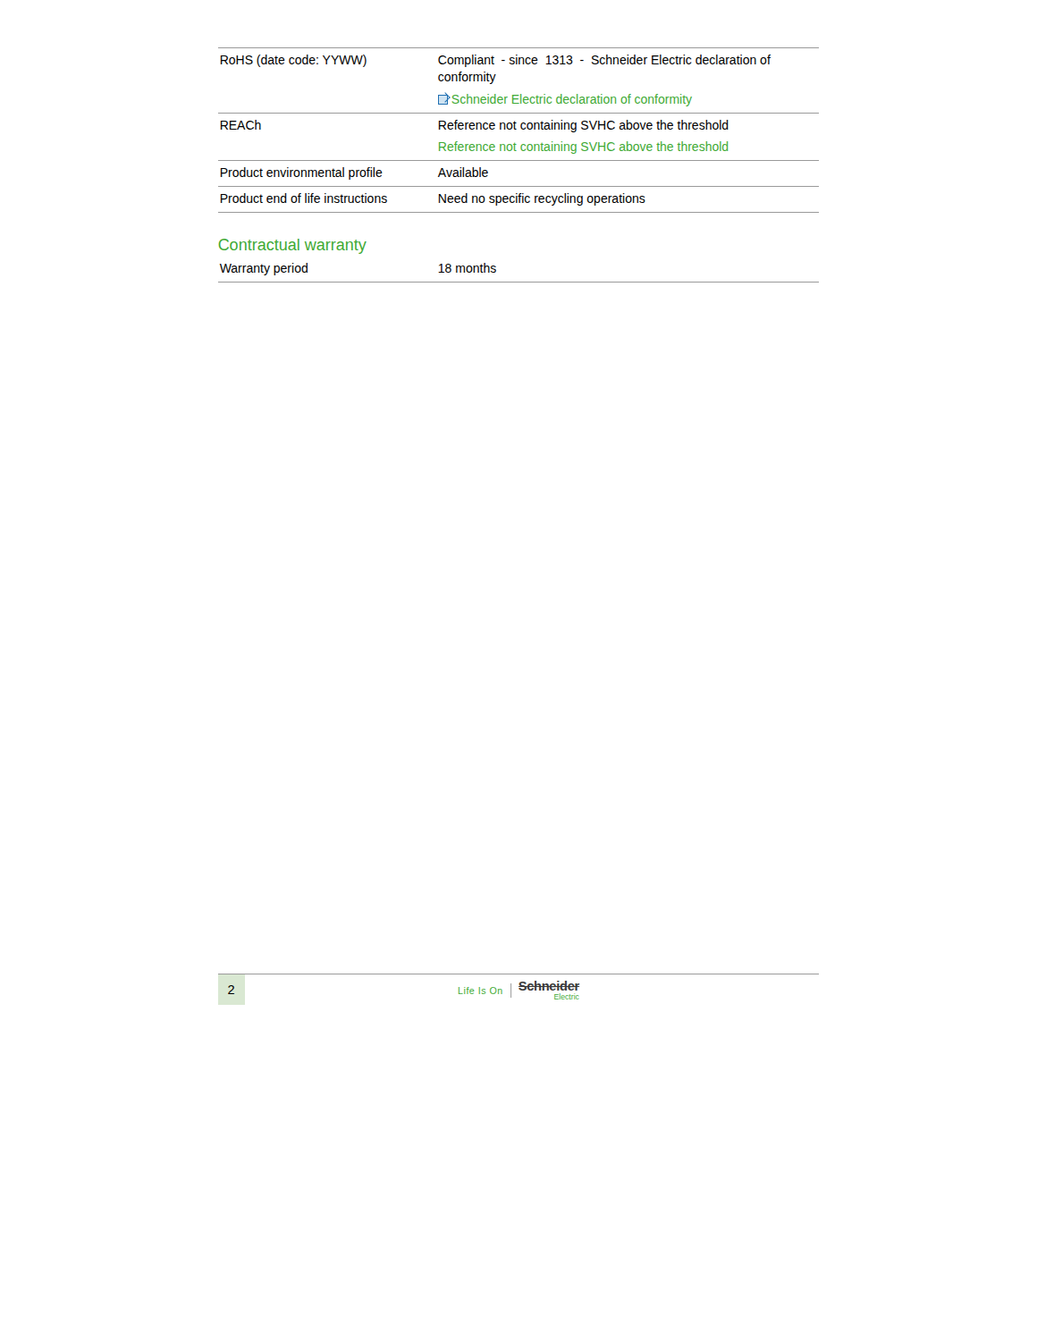| RoHS (date code: YYWW) | Compliant - since 1313 - Schneider Electric declaration of conformity Schneider Electric declaration of conformity |
| REACh | Reference not containing SVHC above the threshold Reference not containing SVHC above the threshold |
| Product environmental profile | Available |
| Product end of life instructions | Need no specific recycling operations |
Contractual warranty
| Warranty period | 18 months |
2
Life Is On Schneider Electric